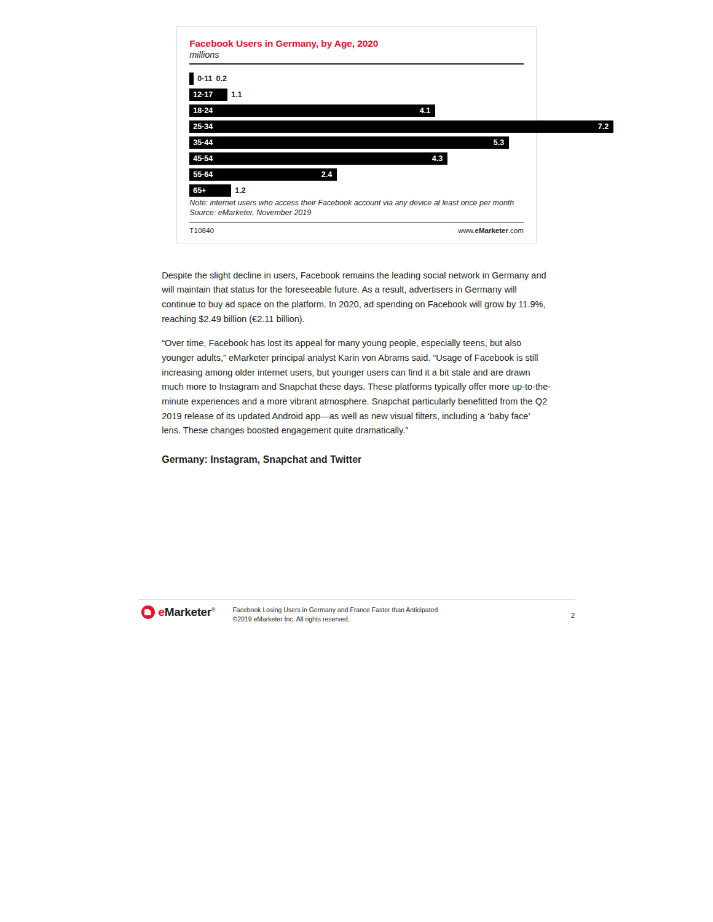Facebook Users in Germany, by Age, 2020
millions
| 0-11 0.2 |
| 12-17 1.1 |
| 18-24 4.1 |
| 25-34 7.2 |
| 35-44 5.3 |
| 45-54 4.3 |
| 55-64 2.4 |
| 65+ 1.2 |
Note: internet users who access their Facebook account via any device at least once per month
Source: eMarketer, November 2019
T10840 www.eMarketer.com
Despite the slight decline in users, Facebook remains the leading social network in Germany and will maintain that status for the foreseeable future. As a result, advertisers in Germany will continue to buy ad space on the platform. In 2020, ad spending on Facebook will grow by 11.9%, reaching $2.49 billion (€2.11 billion).
“Over time, Facebook has lost its appeal for many young people, especially teens, but also younger adults,” eMarketer principal analyst Karin von Abrams said. “Usage of Facebook is still increasing among older internet users, but younger users can find it a bit stale and are drawn much more to Instagram and Snapchat these days. These platforms typically offer more up-to-the-minute experiences and a more vibrant atmosphere. Snapchat particularly benefitted from the Q2 2019 release of its updated Android app—as well as new visual filters, including a ‘baby face’ lens. These changes boosted engagement quite dramatically.”
Germany: Instagram, Snapchat and Twitter
e Marketer®
Facebook Losing Users in Germany and France Faster than Anticipated
©2019 eMarketer Inc. All rights reserved.
2